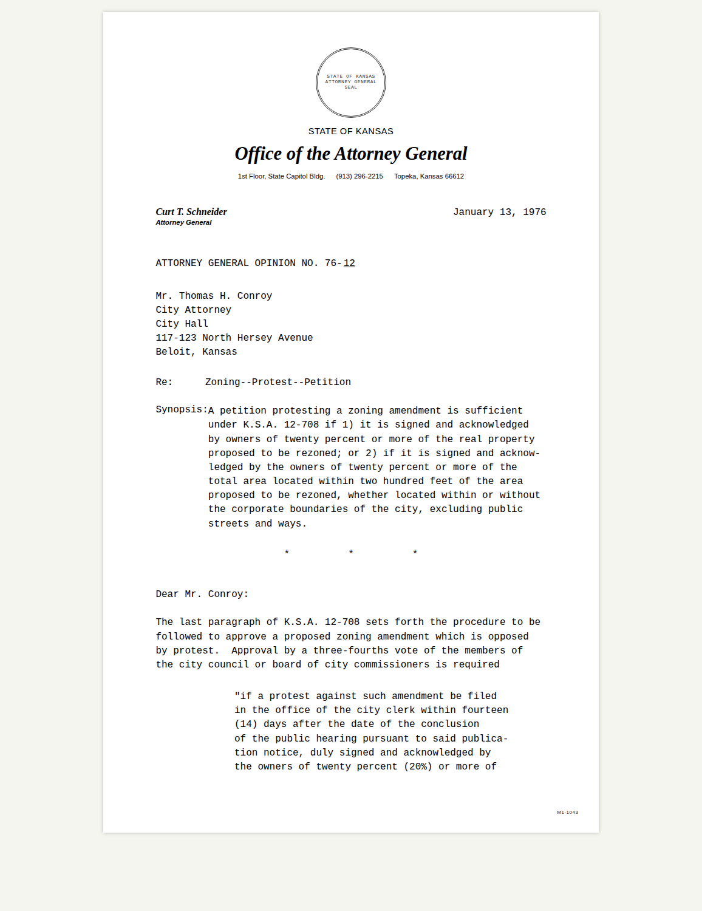STATE OF KANSAS
ATTORNEY GENERAL
SEAL
STATE OF KANSAS
Office of the Attorney General
1st Floor, State Capitol Bldg. (913) 296-2215 Topeka, Kansas 66612
Curt T. Schneider
Attorney General
January 13, 1976
ATTORNEY GENERAL OPINION NO. 76-12
Mr. Thomas H. Conroy
City Attorney
City Hall
117-123 North Hersey Avenue
Beloit, Kansas
Re: Zoning--Protest--Petition
Synopsis:
A petition protesting a zoning amendment is sufficient under K.S.A. 12-708 if 1) it is signed and acknowledged by owners of twenty percent or more of the real property proposed to be rezoned; or 2) if it is signed and acknow- ledged by the owners of twenty percent or more of the total area located within two hundred feet of the area proposed to be rezoned, whether located within or without the corporate boundaries of the city, excluding public streets and ways.
***
Dear Mr. Conroy:
The last paragraph of K.S.A. 12-708 sets forth the procedure to be followed to approve a proposed zoning amendment which is opposed by protest. Approval by a three-fourths vote of the members of the city council or board of city commissioners is required
"if a protest against such amendment be filed
in the office of the city clerk within fourteen
(14) days after the date of the conclusion
of the public hearing pursuant to said publica-
tion notice, duly signed and acknowledged by
the owners of twenty percent (20%) or more of
M1-1043